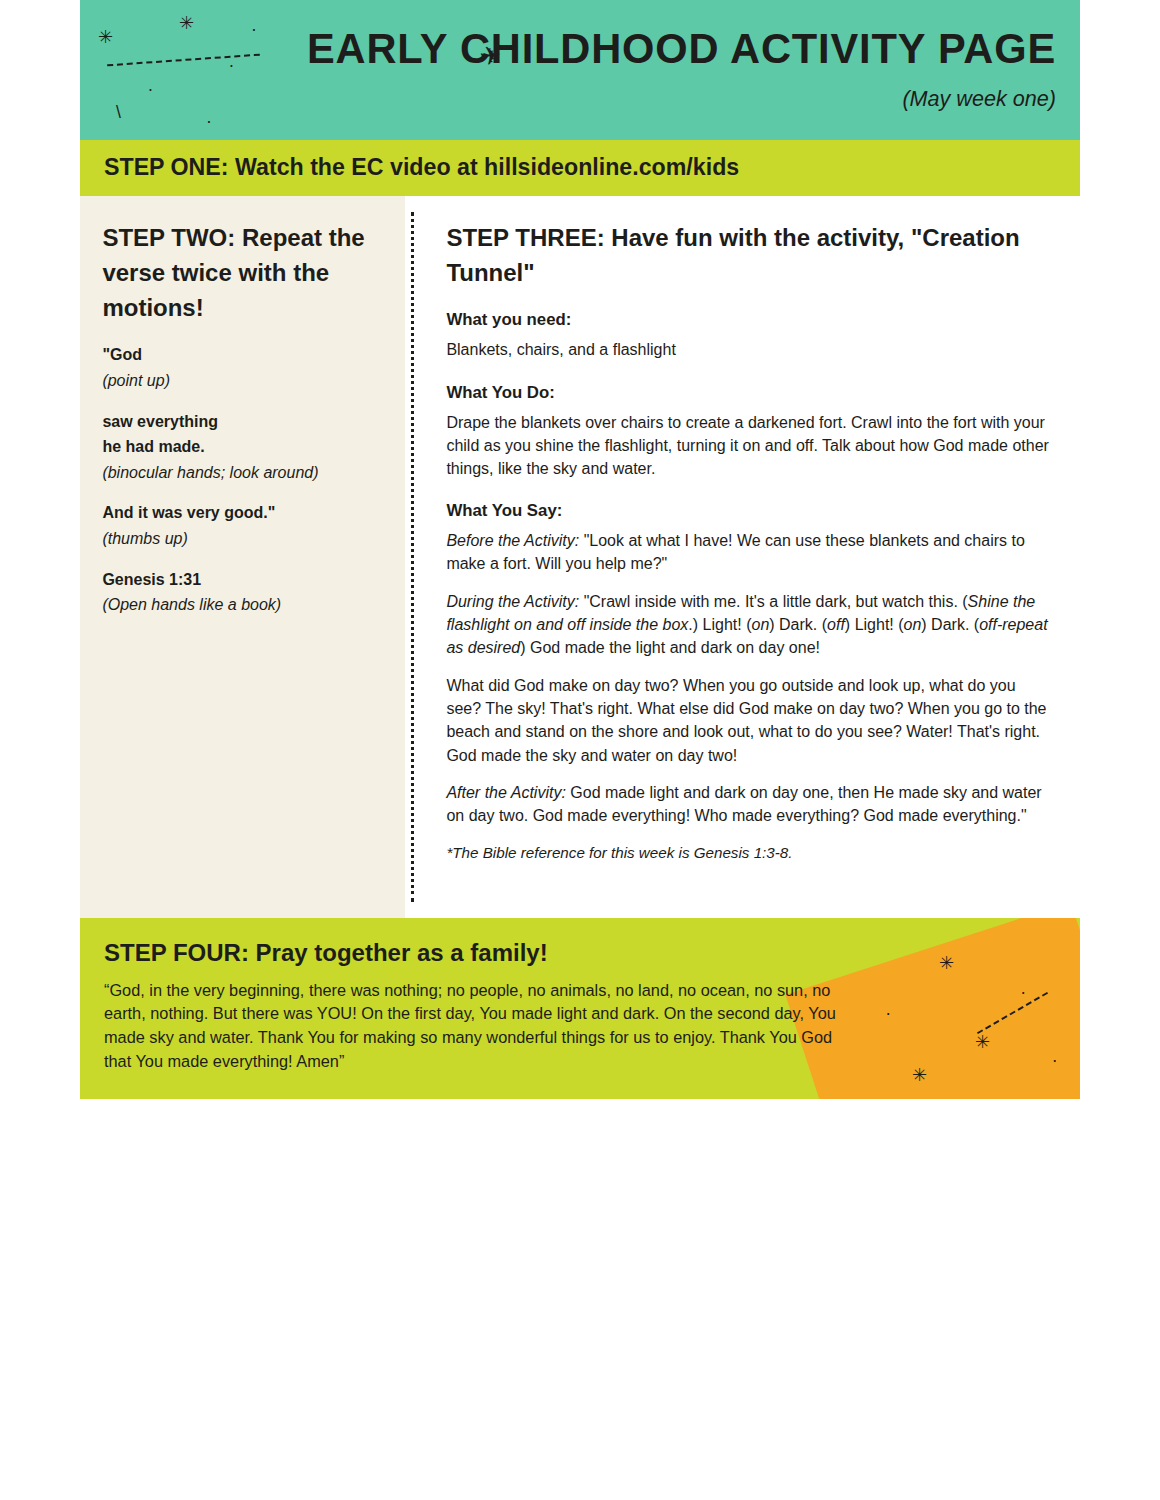✳ ✳ · · \ · ·
✈
Early Childhood Activity Page
(May week one)
Step One: Watch the EC video at hillsideonline.com/kids
Step Two: Repeat the verse twice with the motions!
"God
(point up)
saw everything
he had made.
(binocular hands; look around)
And it was very good."
(thumbs up)
Genesis 1:31
(Open hands like a book)
Step Three: Have fun with the activity, "Creation Tunnel"
What you need:
Blankets, chairs, and a flashlight
What You Do:
Drape the blankets over chairs to create a darkened fort. Crawl into the fort with your child as you shine the flashlight, turning it on and off. Talk about how God made other things, like the sky and water.
What You Say:
Before the Activity: "Look at what I have! We can use these blankets and chairs to make a fort. Will you help me?"
During the Activity: "Crawl inside with me. It's a little dark, but watch this. (Shine the flashlight on and off inside the box.) Light! (on) Dark. (off) Light! (on) Dark. (off-repeat as desired) God made the light and dark on day one!
What did God make on day two? When you go outside and look up, what do you see? The sky! That's right. What else did God make on day two? When you go to the beach and stand on the shore and look out, what to do you see? Water! That's right. God made the sky and water on day two!
After the Activity: God made light and dark on day one, then He made sky and water on day two. God made everything! Who made everything? God made everything."
*The Bible reference for this week is Genesis 1:3-8.
✳ · ✳ · ✳ ·
Step Four: Pray together as a family!
“God, in the very beginning, there was nothing; no people, no animals, no land, no ocean, no sun, no earth, nothing. But there was YOU! On the first day, You made light and dark. On the second day, You made sky and water. Thank You for making so many wonderful things for us to enjoy. Thank You God that You made everything! Amen”